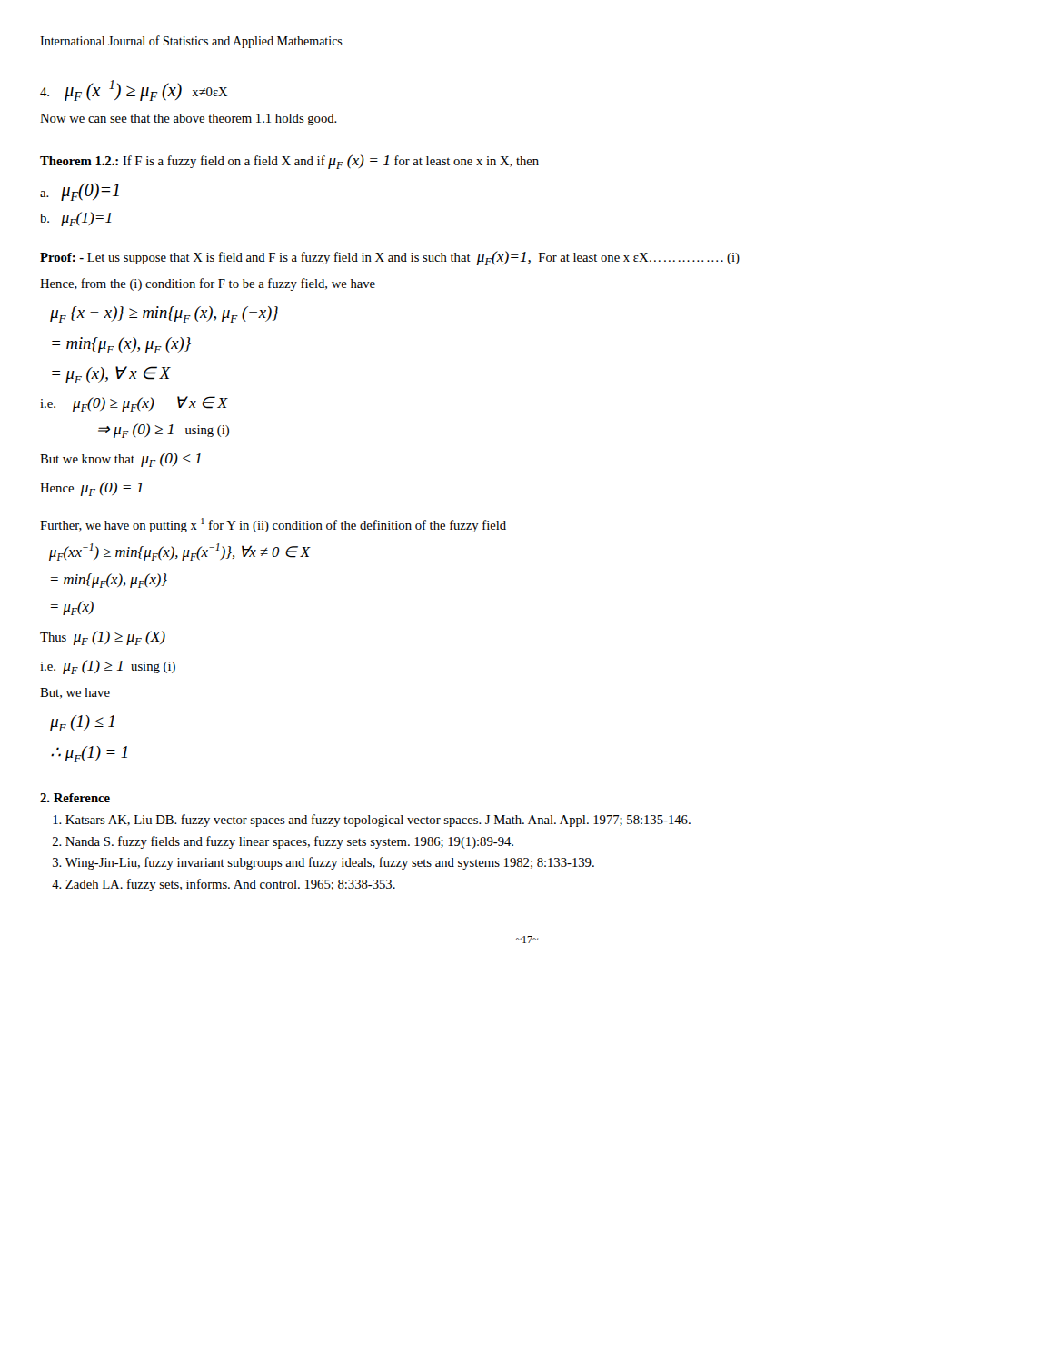International Journal of Statistics and Applied Mathematics
4. μF (x−1) ≥ μF (x) x≠0εX
Now we can see that the above theorem 1.1 holds good.
Theorem 1.2.: If F is a fuzzy field on a field X and if μF (x) = 1 for at least one x in X, then
a. μF(0)=1
b. μF(1)=1
Proof: - Let us suppose that X is field and F is a fuzzy field in X and is such that μF(x)=1, For at least one x εX……………. (i)
Hence, from the (i) condition for F to be a fuzzy field, we have
μF {x − x)} ≥ min{μF (x), μF (−x)}
= min{μF (x), μF (x)}
= μF (x), ∀ x ∈ X
i.e. μF(0) ≥ μF(x) ∀ x ∈ X
⇒ μF (0) ≥ 1 using (i)
But we know that μF (0) ≤ 1
Hence μF (0) = 1
Further, we have on putting x-1 for Y in (ii) condition of the definition of the fuzzy field
μF(xx−1) ≥ min{μF(x), μF(x−1)}, ∀x ≠ 0 ∈ X
= min{μF(x), μF(x)}
= μF(x)
Thus μF (1) ≥ μF (X)
i.e. μF (1) ≥ 1 using (i)
But, we have
μF (1) ≤ 1
∴ μF(1) = 1
2. Reference
Katsars AK, Liu DB. fuzzy vector spaces and fuzzy topological vector spaces. J Math. Anal. Appl. 1977; 58:135-146.
Nanda S. fuzzy fields and fuzzy linear spaces, fuzzy sets system. 1986; 19(1):89-94.
Wing-Jin-Liu, fuzzy invariant subgroups and fuzzy ideals, fuzzy sets and systems 1982; 8:133-139.
Zadeh LA. fuzzy sets, informs. And control. 1965; 8:338-353.
~17~